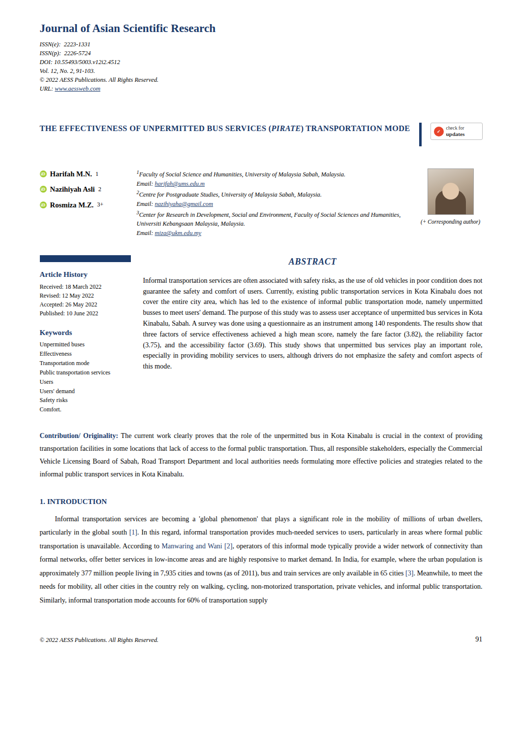Journal of Asian Scientific Research
ISSN(e): 2223-1331
ISSN(p): 2226-5724
DOI: 10.55493/5003.v12i2.4512
Vol. 12, No. 2, 91-103.
© 2022 AESS Publications. All Rights Reserved.
URL: www.aessweb.com
The Effectiveness of Unpermitted Bus Services (Pirate) Transportation Mode
✓
check forupdates
iD Harifah M.N.1
iD Nazihiyah Asli2
iD Rosmiza M.Z.3+
1Faculty of Social Science and Humanities, University of Malaysia Sabah, Malaysia.
Email: harifah@ums.edu.m
2Centre for Postgraduate Studies, University of Malaysia Sabah, Malaysia.
Email: nazihiyaha@gmail.com
3Center for Research in Development, Social and Environment, Faculty of Social Sciences and Humanities, Universiti Kebangsaan Malaysia, Malaysia.
Email: miza@ukm.edu.my
(+ Corresponding author)
Article History
Received: 18 March 2022
Revised: 12 May 2022
Accepted: 26 May 2022
Published: 10 June 2022
Keywords
Unpermitted buses
Effectiveness
Transportation mode
Public transportation services
Users
Users' demand
Safety risks
Comfort.
ABSTRACT
Informal transportation services are often associated with safety risks, as the use of old vehicles in poor condition does not guarantee the safety and comfort of users. Currently, existing public transportation services in Kota Kinabalu does not cover the entire city area, which has led to the existence of informal public transportation mode, namely unpermitted busses to meet users' demand. The purpose of this study was to assess user acceptance of unpermitted bus services in Kota Kinabalu, Sabah. A survey was done using a questionnaire as an instrument among 140 respondents. The results show that three factors of service effectiveness achieved a high mean score, namely the fare factor (3.82), the reliability factor (3.75), and the accessibility factor (3.69). This study shows that unpermitted bus services play an important role, especially in providing mobility services to users, although drivers do not emphasize the safety and comfort aspects of this mode.
Contribution/ Originality: The current work clearly proves that the role of the unpermitted bus in Kota Kinabalu is crucial in the context of providing transportation facilities in some locations that lack of access to the formal public transportation. Thus, all responsible stakeholders, especially the Commercial Vehicle Licensing Board of Sabah, Road Transport Department and local authorities needs formulating more effective policies and strategies related to the informal public transport services in Kota Kinabalu.
1. INTRODUCTION
Informal transportation services are becoming a 'global phenomenon' that plays a significant role in the mobility of millions of urban dwellers, particularly in the global south [1]. In this regard, informal transportation provides much-needed services to users, particularly in areas where formal public transportation is unavailable. According to Manwaring and Wani [2], operators of this informal mode typically provide a wider network of connectivity than formal networks, offer better services in low-income areas and are highly responsive to market demand. In India, for example, where the urban population is approximately 377 million people living in 7,935 cities and towns (as of 2011), bus and train services are only available in 65 cities [3]. Meanwhile, to meet the needs for mobility, all other cities in the country rely on walking, cycling, non-motorized transportation, private vehicles, and informal public transportation. Similarly, informal transportation mode accounts for 60% of transportation supply
© 2022 AESS Publications. All Rights Reserved. 91